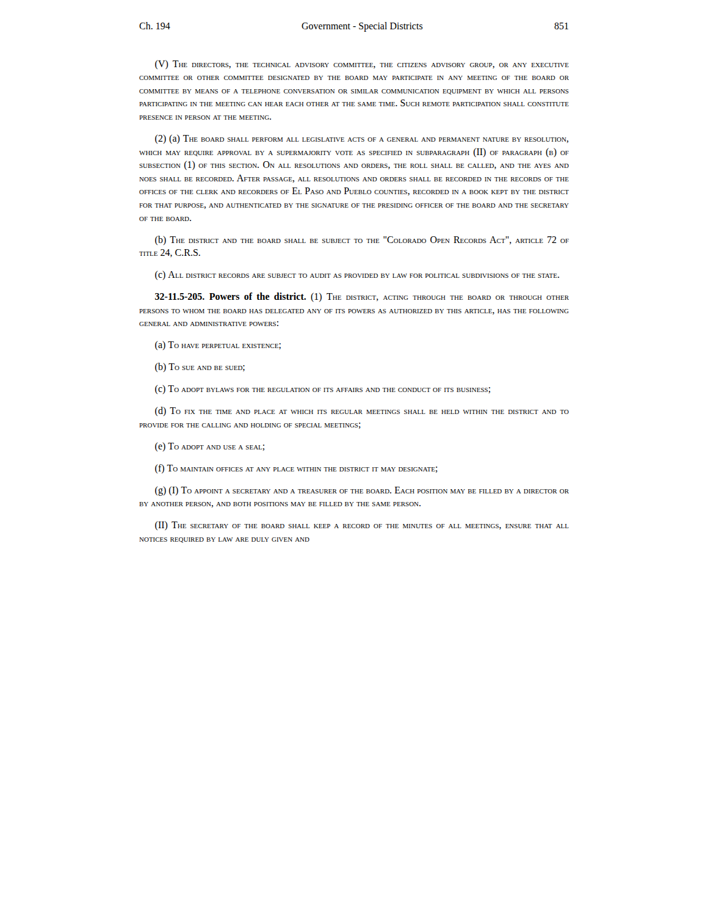Ch. 194 Government - Special Districts 851
(V) The directors, the technical advisory committee, the citizens advisory group, or any executive committee or other committee designated by the board may participate in any meeting of the board or committee by means of a telephone conversation or similar communication equipment by which all persons participating in the meeting can hear each other at the same time. Such remote participation shall constitute presence in person at the meeting.
(2) (a) The board shall perform all legislative acts of a general and permanent nature by resolution, which may require approval by a supermajority vote as specified in subparagraph (II) of paragraph (b) of subsection (1) of this section. On all resolutions and orders, the roll shall be called, and the ayes and noes shall be recorded. After passage, all resolutions and orders shall be recorded in the records of the offices of the clerk and recorders of El Paso and Pueblo counties, recorded in a book kept by the district for that purpose, and authenticated by the signature of the presiding officer of the board and the secretary of the board.
(b) The district and the board shall be subject to the "Colorado Open Records Act", article 72 of title 24, C.R.S.
(c) All district records are subject to audit as provided by law for political subdivisions of the state.
32-11.5-205. Powers of the district. (1) The district, acting through the board or through other persons to whom the board has delegated any of its powers as authorized by this article, has the following general and administrative powers:
(a) To have perpetual existence;
(b) To sue and be sued;
(c) To adopt bylaws for the regulation of its affairs and the conduct of its business;
(d) To fix the time and place at which its regular meetings shall be held within the district and to provide for the calling and holding of special meetings;
(e) To adopt and use a seal;
(f) To maintain offices at any place within the district it may designate;
(g) (I) To appoint a secretary and a treasurer of the board. Each position may be filled by a director or by another person, and both positions may be filled by the same person.
(II) The secretary of the board shall keep a record of the minutes of all meetings, ensure that all notices required by law are duly given and